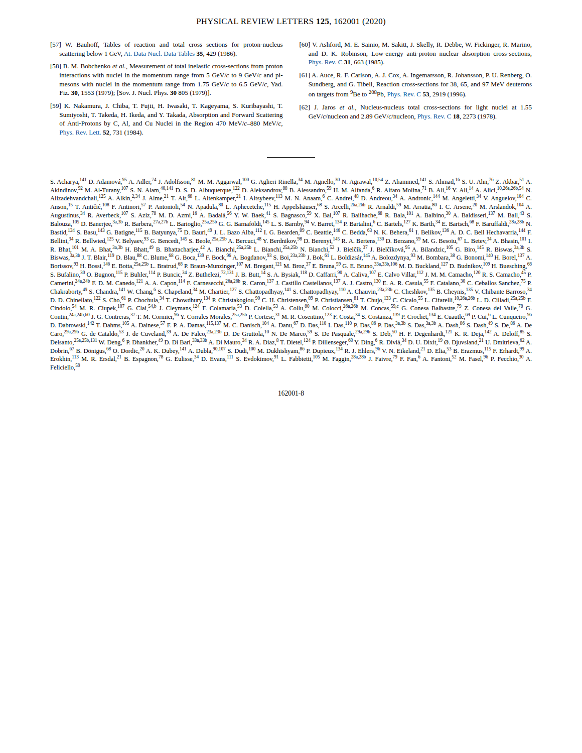PHYSICAL REVIEW LETTERS 125, 162001 (2020)
[57] W. Bauhoff, Tables of reaction and total cross sections for proton-nucleus scattering below 1 GeV, At. Data Nucl. Data Tables 35, 429 (1986).
[58] B. M. Bobchenko et al., Measurement of total inelastic cross-sections from proton interactions with nuclei in the momentum range from 5 GeV/c to 9 GeV/c and pi-mesons with nuclei in the momentum range from 1.75 GeV/c to 6.5 GeV/c, Yad. Fiz. 30, 1553 (1979); [Sov. J. Nucl. Phys. 30 805 (1979)].
[59] K. Nakamura, J. Chiba, T. Fujii, H. Iwasaki, T. Kageyama, S. Kuribayashi, T. Sumiyoshi, T. Takeda, H. Ikeda, and Y. Takada, Absorption and Forward Scattering of Anti-Protons by C, Al, and Cu Nuclei in the Region 470 MeV/c–880 MeV/c, Phys. Rev. Lett. 52, 731 (1984).
[60] V. Ashford, M. E. Sainio, M. Sakitt, J. Skelly, R. Debbe, W. Fickinger, R. Marino, and D. K. Robinson, Low-energy anti-proton nuclear absorption cross-sections, Phys. Rev. C 31, 663 (1985).
[61] A. Auce, R. F. Carlson, A. J. Cox, A. Ingemarsson, R. Johansson, P. U. Renberg, O. Sundberg, and G. Tibell, Reaction cross-sections for 38, 65, and 97 MeV deuterons on targets from 9Be to 208Pb, Phys. Rev. C 53, 2919 (1996).
[62] J. Jaros et al., Nucleus-nucleus total cross-sections for light nuclei at 1.55 GeV/c/nucleon and 2.89 GeV/c/nucleon, Phys. Rev. C 18, 2273 (1978).
S. Acharya,141 D. Adamová,95 A. Adler,74 J. Adolfsson,81 M. M. Aggarwal,100 G. Aglieri Rinella,34 M. Agnello,30 N. Agrawal,10,54 Z. Ahammed,141 S. Ahmad,16 S. U. Ahn,76 Z. Akbar,51 A. Akindinov,92 M. Al-Turany,107 S. N. Alam,40,141 D. S. D. Albuquerque,122 D. Aleksandrov,88 B. Alessandro,59 H. M. Alfanda,6 R. Alfaro Molina,71 B. Ali,16 Y. Ali,14 A. Alici,10,26a,26b,54 N. Alizadehvandchali,125 A. Alkin,2,34 J. Alme,21 T. Alt,68 L. Altenkamper,21 I. Altsybeev,113 M. N. Anaam,6 C. Andrei,48 D. Andreou,34 A. Andronic,144 M. Angeletti,34 V. Anguelov,104 C. Anson,15 T. Antičić,108 F. Antinori,57 P. Antonioli,54 N. Apadula,80 L. Aphecetche,115 H. Appelshäuser,68 S. Arcelli,26a,26b R. Arnaldi,59 M. Arratia,80 I. C. Arsene,20 M. Arslandok,104 A. Augustinus,34 R. Averbeck,107 S. Aziz,78 M. D. Azmi,16 A. Badalà,56 Y. W. Baek,41 S. Bagnasco,59 X. Bai,107 R. Bailhache,68 R. Bala,101 A. Balbino,30 A. Baldisseri,137 M. Ball,43 S. Balouza,105 D. Banerjee,3a,3b R. Barbera,27a,27b L. Barioglio,25a,25b G. G. Barnaföldi,145 L. S. Barnby,94 V. Barret,134 P. Bartalini,6 C. Bartels,127 K. Barth,34 E. Bartsch,68 F. Baruffaldi,28a,28b N. Bastid,134 S. Basu,143 G. Batigne,115 B. Batyunya,75 D. Bauri,49 J. L. Bazo Alba,112 I. G. Bearden,89 C. Beattie,146 C. Bedda,63 N. K. Behera,61 I. Belikov,136 A. D. C. Bell Hechavarria,144 F. Bellini,34 R. Bellwied,125 V. Belyaev,93 G. Bencedi,145 S. Beole,25a,25b A. Bercuci,48 Y. Berdnikov,98 D. Berenyi,145 R. A. Bertens,130 D. Berzano,59 M. G. Besoiu,67 L. Betev,34 A. Bhasin,101 I. R. Bhat,101 M. A. Bhat,3a,3b H. Bhatt,49 B. Bhattacharjee,42 A. Bianchi,25a,25b L. Bianchi,25a,25b N. Bianchi,52 J. Bielčík,37 J. Bielčíková,95 A. Bilandzic,105 G. Biro,145 R. Biswas,3a,3b S. Biswas,3a,3b J. T. Blair,119 D. Blau,88 C. Blume,68 G. Boca,139 F. Bock,96 A. Bogdanov,93 S. Boi,23a,23b J. Bok,61 L. Boldizsár,145 A. Bolozdynya,93 M. Bombara,38 G. Bonomi,140 H. Borel,137 A. Borissov,93 H. Bossi,146 E. Botta,25a,25b L. Bratrud,68 P. Braun-Munzinger,107 M. Bregant,121 M. Broz,37 E. Bruna,59 G. E. Bruno,33a,33b,106 M. D. Buckland,127 D. Budnikov,109 H. Buesching,68 S. Bufalino,30 O. Bugnon,115 P. Buhler,114 P. Buncic,34 Z. Buthelezi,72,131 J. B. Butt,14 S. A. Bysiak,118 D. Caffarri,90 A. Caliva,107 E. Calvo Villar,112 J. M. M. Camacho,120 R. S. Camacho,45 P. Camerini,24a,24b F. D. M. Canedo,121 A. A. Capon,114 F. Carnesecchi,26a,26b R. Caron,137 J. Castillo Castellanos,137 A. J. Castro,130 E. A. R. Casula,55 F. Catalano,30 C. Ceballos Sanchez,75 P. Chakraborty,49 S. Chandra,141 W. Chang,6 S. Chapeland,34 M. Chartier,127 S. Chattopadhyay,141 S. Chattopadhyay,110 A. Chauvin,23a,23b C. Cheshkov,135 B. Cheynis,135 V. Chibante Barroso,34 D. D. Chinellato,122 S. Cho,61 P. Chochula,34 T. Chowdhury,134 P. Christakoglou,90 C. H. Christensen,89 P. Christiansen,81 T. Chujo,133 C. Cicalo,55 L. Cifarelli,10,26a,26b L. D. Cilladi,25a,25b F. Cindolo,54 M. R. Ciupek,107 G. Clai,54,b J. Cleymans,124 F. Colamaria,53 D. Colella,53 A. Collu,80 M. Colocci,26a,26b M. Concas,59,c G. Conesa Balbastre,79 Z. Conesa del Valle,78 G. Contin,24a,24b,60 J. G. Contreras,37 T. M. Cormier,96 Y. Corrales Morales,25a,25b P. Cortese,31 M. R. Cosentino,123 F. Costa,34 S. Costanza,139 P. Crochet,134 E. Cuautle,69 P. Cui,6 L. Cunqueiro,96 D. Dabrowski,142 T. Dahms,105 A. Dainese,57 F. P. A. Damas,115,137 M. C. Danisch,104 A. Danu,67 D. Das,110 I. Das,110 P. Das,86 P. Das,3a,3b S. Das,3a,3b A. Dash,86 S. Dash,49 S. De,86 A. De Caro,29a,29b G. de Cataldo,53 J. de Cuveland,39 A. De Falco,23a,23b D. De Gruttola,10 N. De Marco,59 S. De Pasquale,29a,29b S. Deb,50 H. F. Degenhardt,121 K. R. Deja,142 A. Deloff,85 S. Delsanto,25a,25b,131 W. Deng,6 P. Dhankher,49 D. Di Bari,33a,33b A. Di Mauro,34 R. A. Diaz,8 T. Dietel,124 P. Dillenseger,68 Y. Ding,6 R. Divià,34 D. U. Dixit,19 Ø. Djuvsland,21 U. Dmitrieva,62 A. Dobrin,67 B. Dönigus,68 O. Dordic,20 A. K. Dubey,141 A. Dubla,90,107 S. Dudi,100 M. Dukhishyam,86 P. Dupieux,134 R. J. Ehlers,96 V. N. Eikeland,21 D. Elia,53 B. Erazmus,115 F. Erhardt,99 A. Erokhin,113 M. R. Ersdal,21 B. Espagnon,78 G. Eulisse,34 D. Evans,111 S. Evdokimov,91 L. Fabbietti,105 M. Faggin,28a,28b J. Faivre,79 F. Fan,6 A. Fantoni,52 M. Fasel,96 P. Fecchio,30 A. Feliciello,59
162001-8